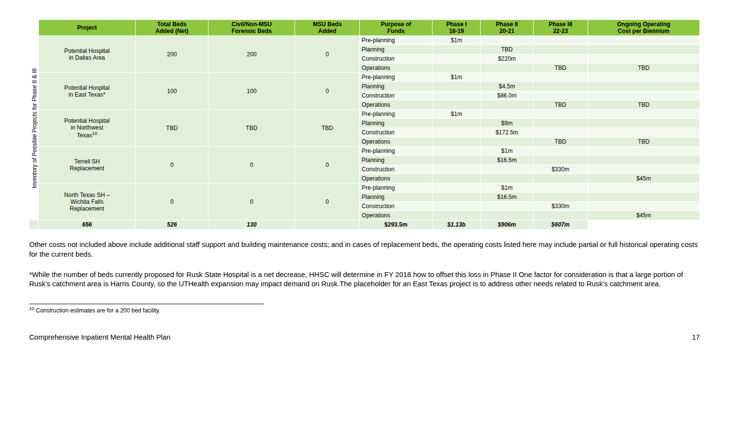| | Project | Total Beds Added (Net) | Civil/Non-MSU Forensic Beds | MSU Beds Added | Purpose of Funds | Phase I 18-19 | Phase II 20-21 | Phase III 22-23 | Ongoing Operating Cost per Biennium |
| --- | --- | --- | --- | --- | --- | --- | --- | --- | --- |
| Inventory of Possible Projects for Phase II & III | Potential Hospital in Dallas Area | 200 | 200 | 0 | Pre-planning | $1m | | | |
| Planning | | TBD | | |
| Construction | | $220m | | |
| Operations | | | TBD | TBD |
| Potential Hospital in East Texas* | 100 | 100 | 0 | Pre-planning | $1m | | | |
| Planning | | $4.5m | | |
| Construction | | $86.0m | | |
| Operations | | | TBD | TBD |
| Potential Hospital in Northwest Texas 10 | TBD | TBD | TBD | Pre-planning | $1m | | | |
| Planning | | $9m | | |
| Construction | | $172.5m | | |
| Operations | | | TBD | TBD |
| Terrell SH Replacement | 0 | 0 | 0 | Pre-planning | | $1m | | |
| Planning | | $16.5m | | |
| Construction | | | $330m | |
| Operations | | | | $45m |
| North Texas SH – Wichita Falls Replacement | 0 | 0 | 0 | Pre-planning | | $1m | | |
| Planning | | $16.5m | | |
| Construction | | | $330m | |
| Operations | | | | $45m |
| | 656 | 526 | 130 | | $293.5m | $1.13b | $906m | $607m |
Other costs not included above include additional staff support and building maintenance costs; and in cases of replacement beds, the operating costs listed here may include partial or full historical operating costs for the current beds.
*While the number of beds currently proposed for Rusk State Hospital is a net decrease, HHSC will determine in FY 2018 how to offset this loss in Phase II One factor for consideration is that a large portion of Rusk's catchment area is Harris County, so the UTHealth expansion may impact demand on Rusk.The placeholder for an East Texas project is to address other needs related to Rusk's catchment area.
10 Construction estimates are for a 200 bed facility.
Comprehensive Inpatient Mental Health Plan 17